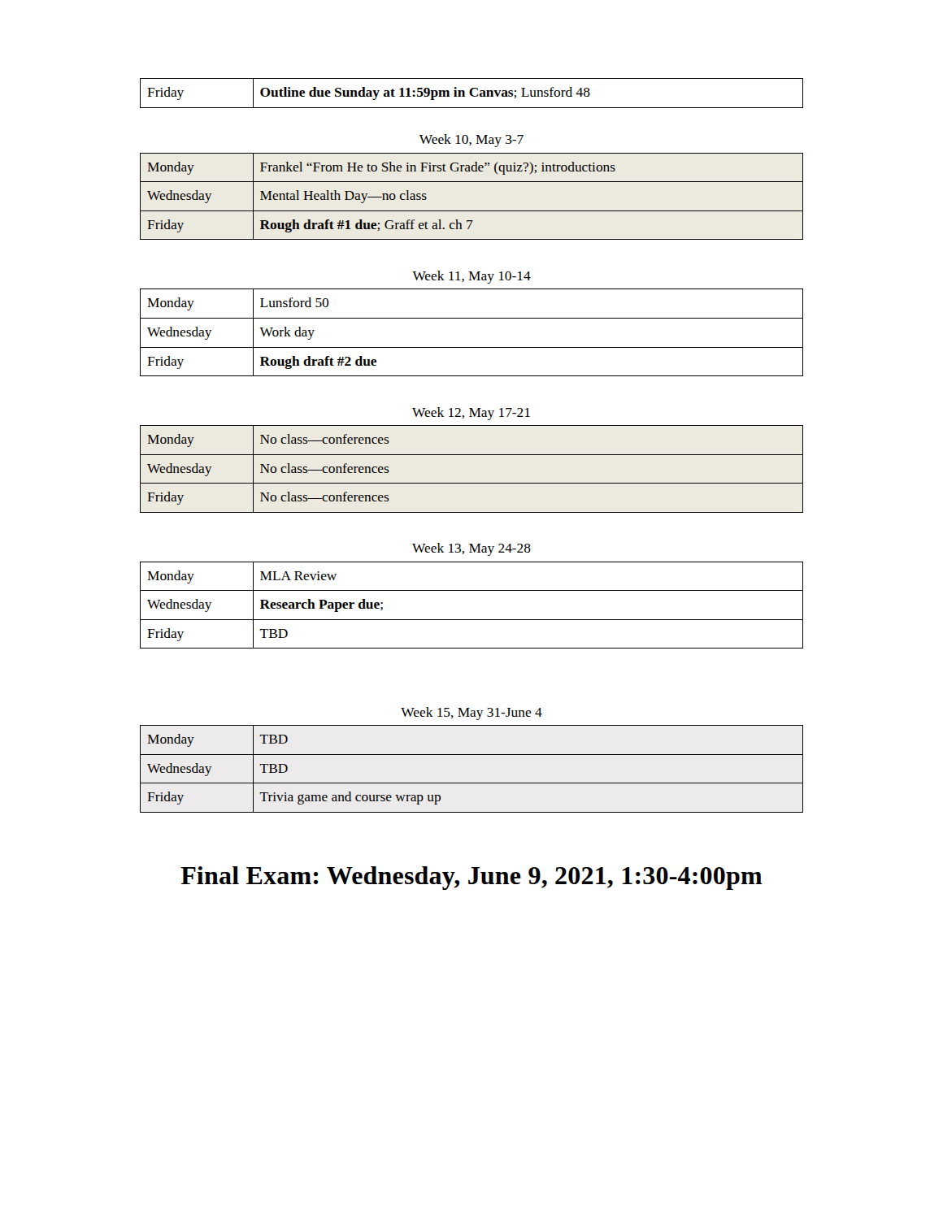| Friday | Outline due Sunday at 11:59pm in Canvas ; Lunsford 48 |
Week 10, May 3-7
| Monday | Frankel “From He to She in First Grade” (quiz?); introductions |
| Wednesday | Mental Health Day—no class |
| Friday | Rough draft #1 due ; Graff et al. ch 7 |
Week 11, May 10-14
| Monday | Lunsford 50 |
| Wednesday | Work day |
| Friday | Rough draft #2 due |
Week 12, May 17-21
| Monday | No class—conferences |
| Wednesday | No class—conferences |
| Friday | No class—conferences |
Week 13, May 24-28
| Monday | MLA Review |
| Wednesday | Research Paper due ; |
| Friday | TBD |
Week 15, May 31-June 4
| Monday | TBD |
| Wednesday | TBD |
| Friday | Trivia game and course wrap up |
Final Exam: Wednesday, June 9, 2021, 1:30-4:00pm